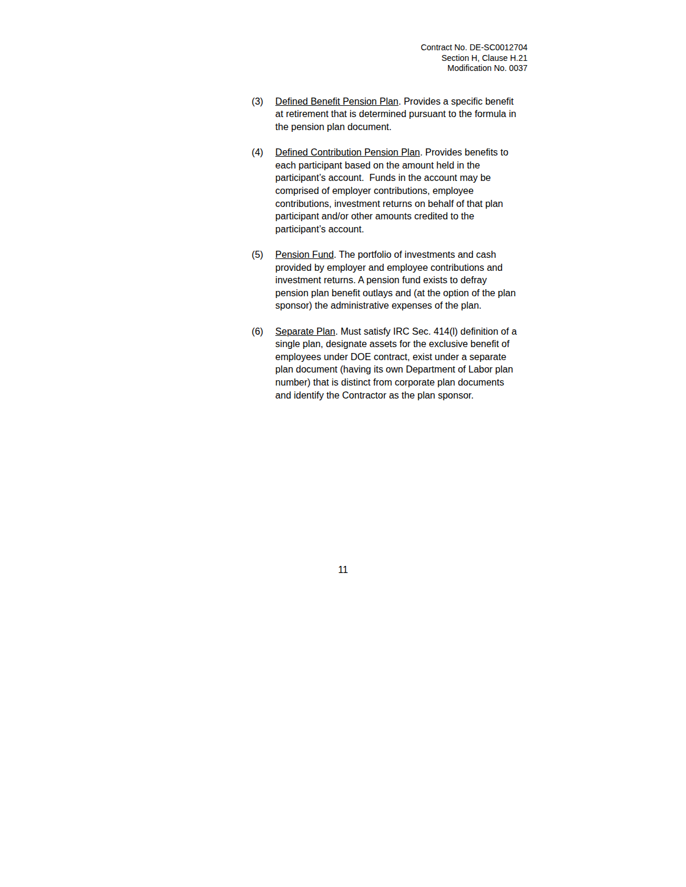Contract No. DE-SC0012704
Section H, Clause H.21
Modification No. 0037
(3) Defined Benefit Pension Plan. Provides a specific benefit at retirement that is determined pursuant to the formula in the pension plan document.
(4) Defined Contribution Pension Plan. Provides benefits to each participant based on the amount held in the participant’s account. Funds in the account may be comprised of employer contributions, employee contributions, investment returns on behalf of that plan participant and/or other amounts credited to the participant’s account.
(5) Pension Fund. The portfolio of investments and cash provided by employer and employee contributions and investment returns. A pension fund exists to defray pension plan benefit outlays and (at the option of the plan sponsor) the administrative expenses of the plan.
(6) Separate Plan. Must satisfy IRC Sec. 414(l) definition of a single plan, designate assets for the exclusive benefit of employees under DOE contract, exist under a separate plan document (having its own Department of Labor plan number) that is distinct from corporate plan documents and identify the Contractor as the plan sponsor.
11